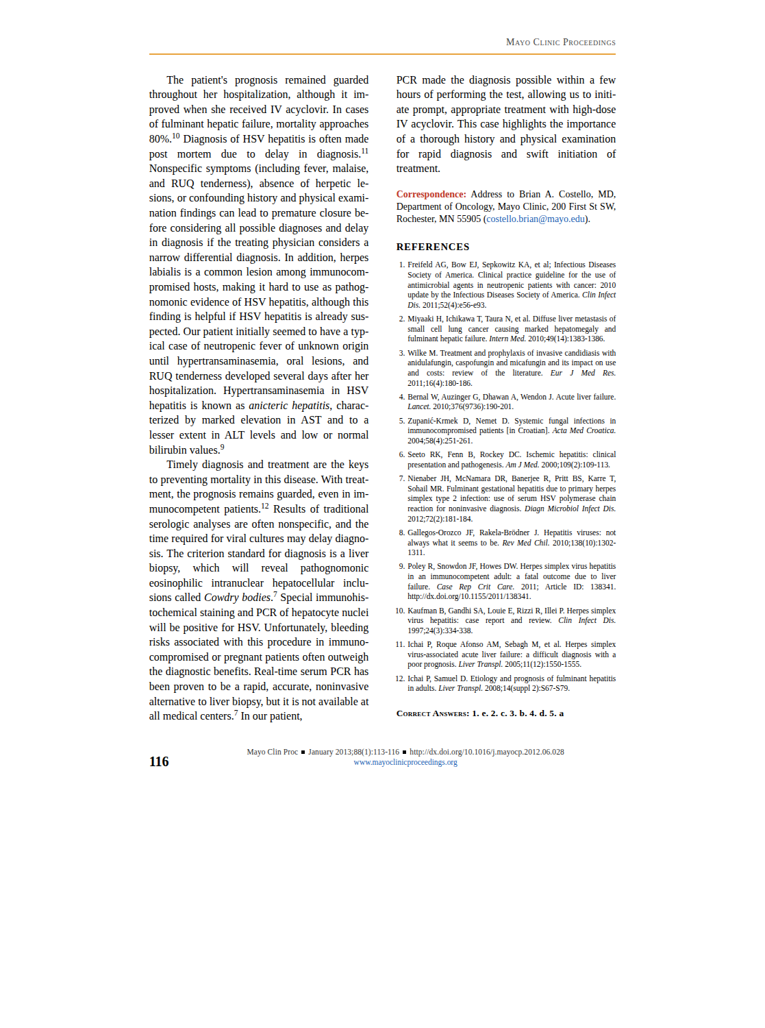Mayo Clinic Proceedings
The patient's prognosis remained guarded throughout her hospitalization, although it improved when she received IV acyclovir. In cases of fulminant hepatic failure, mortality approaches 80%.10 Diagnosis of HSV hepatitis is often made post mortem due to delay in diagnosis.11 Nonspecific symptoms (including fever, malaise, and RUQ tenderness), absence of herpetic lesions, or confounding history and physical examination findings can lead to premature closure before considering all possible diagnoses and delay in diagnosis if the treating physician considers a narrow differential diagnosis. In addition, herpes labialis is a common lesion among immunocompromised hosts, making it hard to use as pathognomonic evidence of HSV hepatitis, although this finding is helpful if HSV hepatitis is already suspected. Our patient initially seemed to have a typical case of neutropenic fever of unknown origin until hypertransaminasemia, oral lesions, and RUQ tenderness developed several days after her hospitalization. Hypertransaminasemia in HSV hepatitis is known as anicteric hepatitis, characterized by marked elevation in AST and to a lesser extent in ALT levels and low or normal bilirubin values.9
Timely diagnosis and treatment are the keys to preventing mortality in this disease. With treatment, the prognosis remains guarded, even in immunocompetent patients.12 Results of traditional serologic analyses are often nonspecific, and the time required for viral cultures may delay diagnosis. The criterion standard for diagnosis is a liver biopsy, which will reveal pathognomonic eosinophilic intranuclear hepatocellular inclusions called Cowdry bodies.7 Special immunohistochemical staining and PCR of hepatocyte nuclei will be positive for HSV. Unfortunately, bleeding risks associated with this procedure in immunocompromised or pregnant patients often outweigh the diagnostic benefits. Real-time serum PCR has been proven to be a rapid, accurate, noninvasive alternative to liver biopsy, but it is not available at all medical centers.7 In our patient,
PCR made the diagnosis possible within a few hours of performing the test, allowing us to initiate prompt, appropriate treatment with high-dose IV acyclovir. This case highlights the importance of a thorough history and physical examination for rapid diagnosis and swift initiation of treatment.
Correspondence: Address to Brian A. Costello, MD, Department of Oncology, Mayo Clinic, 200 First St SW, Rochester, MN 55905 (costello.brian@mayo.edu).
REFERENCES
Freifeld AG, Bow EJ, Sepkowitz KA, et al; Infectious Diseases Society of America. Clinical practice guideline for the use of antimicrobial agents in neutropenic patients with cancer: 2010 update by the Infectious Diseases Society of America. Clin Infect Dis. 2011;52(4):e56-e93.
Miyaaki H, Ichikawa T, Taura N, et al. Diffuse liver metastasis of small cell lung cancer causing marked hepatomegaly and fulminant hepatic failure. Intern Med. 2010;49(14):1383-1386.
Wilke M. Treatment and prophylaxis of invasive candidiasis with anidulafungin, caspofungin and micafungin and its impact on use and costs: review of the literature. Eur J Med Res. 2011;16(4):180-186.
Bernal W, Auzinger G, Dhawan A, Wendon J. Acute liver failure. Lancet. 2010;376(9736):190-201.
Zupanić-Krmek D, Nemet D. Systemic fungal infections in immunocompromised patients [in Croatian]. Acta Med Croatica. 2004;58(4):251-261.
Seeto RK, Fenn B, Rockey DC. Ischemic hepatitis: clinical presentation and pathogenesis. Am J Med. 2000;109(2):109-113.
Nienaber JH, McNamara DR, Banerjee R, Pritt BS, Karre T, Sohail MR. Fulminant gestational hepatitis due to primary herpes simplex type 2 infection: use of serum HSV polymerase chain reaction for noninvasive diagnosis. Diagn Microbiol Infect Dis. 2012;72(2):181-184.
Gallegos-Orozco JF, Rakela-Brödner J. Hepatitis viruses: not always what it seems to be. Rev Med Chil. 2010;138(10):1302-1311.
Poley R, Snowdon JF, Howes DW. Herpes simplex virus hepatitis in an immunocompetent adult: a fatal outcome due to liver failure. Case Rep Crit Care. 2011; Article ID: 138341. http://dx.doi.org/10.1155/2011/138341.
Kaufman B, Gandhi SA, Louie E, Rizzi R, Illei P. Herpes simplex virus hepatitis: case report and review. Clin Infect Dis. 1997;24(3):334-338.
Ichai P, Roque Afonso AM, Sebagh M, et al. Herpes simplex virus-associated acute liver failure: a difficult diagnosis with a poor prognosis. Liver Transpl. 2005;11(12):1550-1555.
Ichai P, Samuel D. Etiology and prognosis of fulminant hepatitis in adults. Liver Transpl. 2008;14(suppl 2):S67-S79.
Correct Answers: 1. e. 2. c. 3. b. 4. d. 5. a
116
Mayo Clin Proc January 2013;88(1):113-116 http://dx.doi.org/10.1016/j.mayocp.2012.06.028
www.mayoclinicproceedings.org